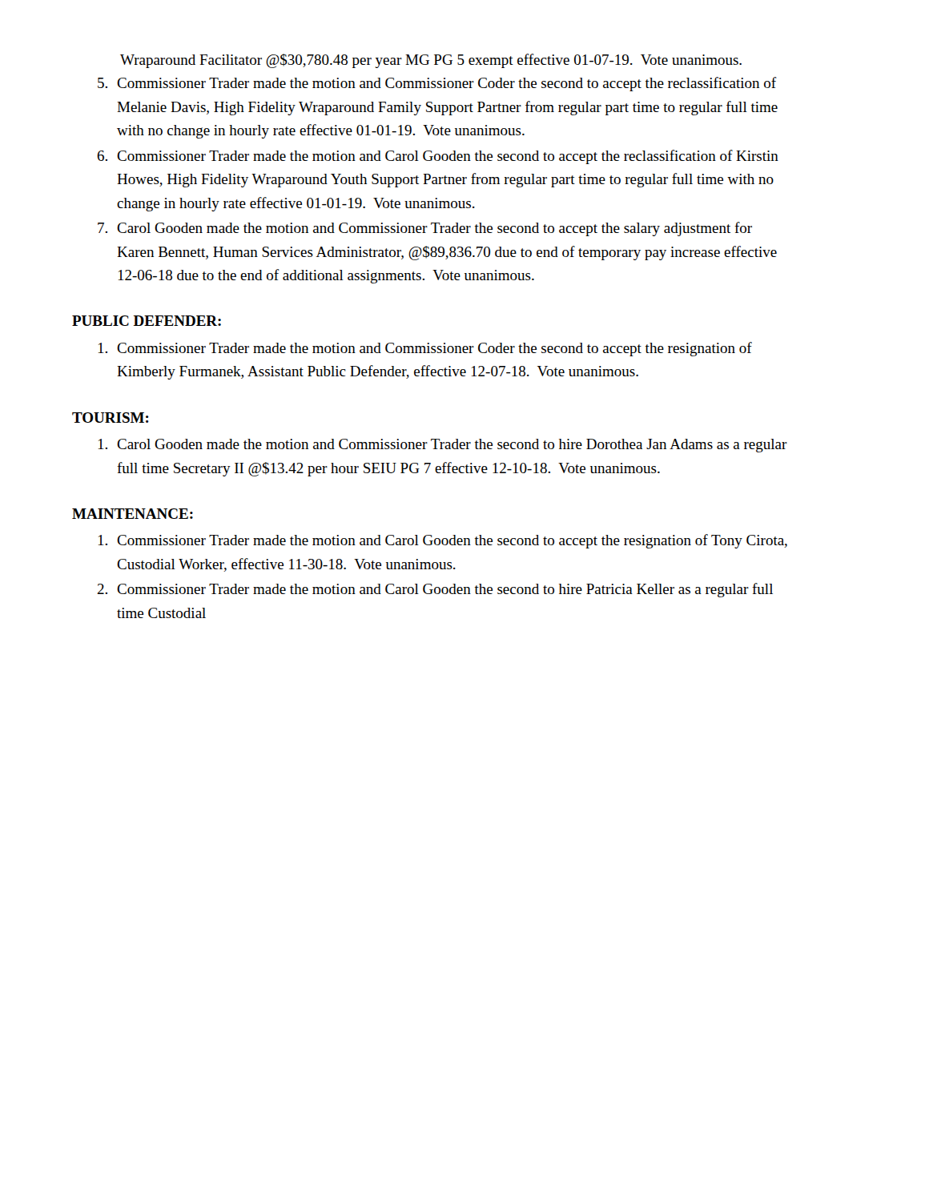Wraparound Facilitator @$30,780.48 per year MG PG 5 exempt effective 01-07-19. Vote unanimous.
Commissioner Trader made the motion and Commissioner Coder the second to accept the reclassification of Melanie Davis, High Fidelity Wraparound Family Support Partner from regular part time to regular full time with no change in hourly rate effective 01-01-19. Vote unanimous.
Commissioner Trader made the motion and Carol Gooden the second to accept the reclassification of Kirstin Howes, High Fidelity Wraparound Youth Support Partner from regular part time to regular full time with no change in hourly rate effective 01-01-19. Vote unanimous.
Carol Gooden made the motion and Commissioner Trader the second to accept the salary adjustment for Karen Bennett, Human Services Administrator, @$89,836.70 due to end of temporary pay increase effective 12-06-18 due to the end of additional assignments. Vote unanimous.
PUBLIC DEFENDER:
Commissioner Trader made the motion and Commissioner Coder the second to accept the resignation of Kimberly Furmanek, Assistant Public Defender, effective 12-07-18. Vote unanimous.
TOURISM:
Carol Gooden made the motion and Commissioner Trader the second to hire Dorothea Jan Adams as a regular full time Secretary II @$13.42 per hour SEIU PG 7 effective 12-10-18. Vote unanimous.
MAINTENANCE:
Commissioner Trader made the motion and Carol Gooden the second to accept the resignation of Tony Cirota, Custodial Worker, effective 11-30-18. Vote unanimous.
Commissioner Trader made the motion and Carol Gooden the second to hire Patricia Keller as a regular full time Custodial